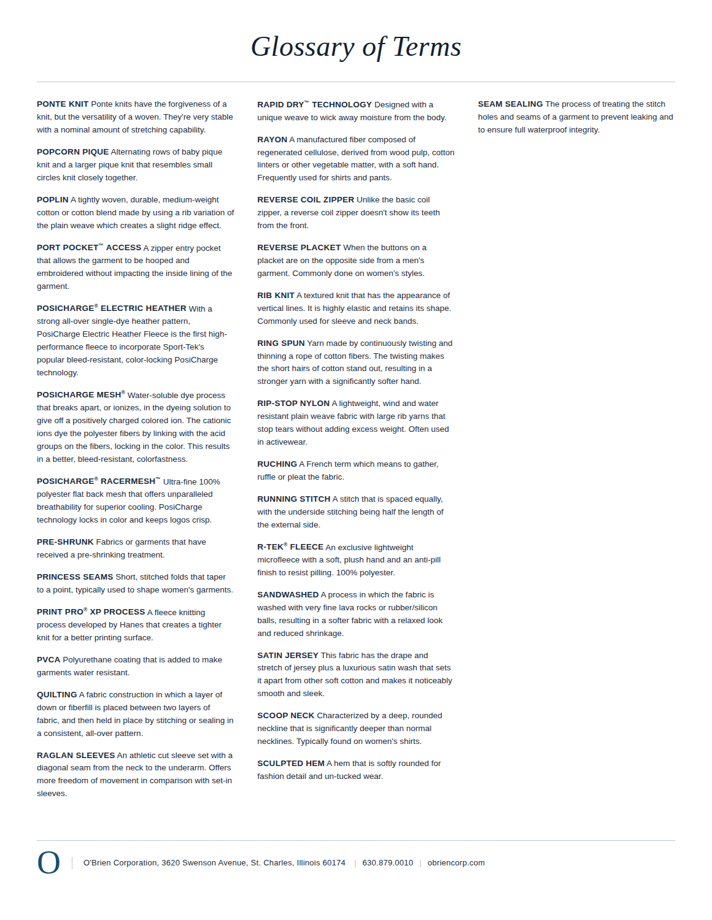Glossary of Terms
PONTE KNIT Ponte knits have the forgiveness of a knit, but the versatility of a woven. They're very stable with a nominal amount of stretching capability.
POPCORN PIQUE Alternating rows of baby pique knit and a larger pique knit that resembles small circles knit closely together.
POPLIN A tightly woven, durable, medium-weight cotton or cotton blend made by using a rib variation of the plain weave which creates a slight ridge effect.
PORT POCKET™ ACCESS A zipper entry pocket that allows the garment to be hooped and embroidered without impacting the inside lining of the garment.
POSICHARGE® ELECTRIC HEATHER With a strong all-over single-dye heather pattern, PosiCharge Electric Heather Fleece is the first high-performance fleece to incorporate Sport-Tek's popular bleed-resistant, color-locking PosiCharge technology.
POSICHARGE MESH® Water-soluble dye process that breaks apart, or ionizes, in the dyeing solution to give off a positively charged colored ion. The cationic ions dye the polyester fibers by linking with the acid groups on the fibers, locking in the color. This results in a better, bleed-resistant, colorfastness.
POSICHARGE® RACERMESH™ Ultra-fine 100% polyester flat back mesh that offers unparalleled breathability for superior cooling. PosiCharge technology locks in color and keeps logos crisp.
PRE-SHRUNK Fabrics or garments that have received a pre-shrinking treatment.
PRINCESS SEAMS Short, stitched folds that taper to a point, typically used to shape women's garments.
PRINT PRO® XP PROCESS A fleece knitting process developed by Hanes that creates a tighter knit for a better printing surface.
PVCA Polyurethane coating that is added to make garments water resistant.
QUILTING A fabric construction in which a layer of down or fiberfill is placed between two layers of fabric, and then held in place by stitching or sealing in a consistent, all-over pattern.
RAGLAN SLEEVES An athletic cut sleeve set with a diagonal seam from the neck to the underarm. Offers more freedom of movement in comparison with set-in sleeves.
RAPID DRY™ TECHNOLOGY Designed with a unique weave to wick away moisture from the body.
RAYON A manufactured fiber composed of regenerated cellulose, derived from wood pulp, cotton linters or other vegetable matter, with a soft hand. Frequently used for shirts and pants.
REVERSE COIL ZIPPER Unlike the basic coil zipper, a reverse coil zipper doesn't show its teeth from the front.
REVERSE PLACKET When the buttons on a placket are on the opposite side from a men's garment. Commonly done on women's styles.
RIB KNIT A textured knit that has the appearance of vertical lines. It is highly elastic and retains its shape. Commonly used for sleeve and neck bands.
RING SPUN Yarn made by continuously twisting and thinning a rope of cotton fibers. The twisting makes the short hairs of cotton stand out, resulting in a stronger yarn with a significantly softer hand.
RIP-STOP NYLON A lightweight, wind and water resistant plain weave fabric with large rib yarns that stop tears without adding excess weight. Often used in activewear.
RUCHING A French term which means to gather, ruffle or pleat the fabric.
RUNNING STITCH A stitch that is spaced equally, with the underside stitching being half the length of the external side.
R-TEK® FLEECE An exclusive lightweight microfleece with a soft, plush hand and an anti-pill finish to resist pilling. 100% polyester.
SANDWASHED A process in which the fabric is washed with very fine lava rocks or rubber/silicon balls, resulting in a softer fabric with a relaxed look and reduced shrinkage.
SATIN JERSEY This fabric has the drape and stretch of jersey plus a luxurious satin wash that sets it apart from other soft cotton and makes it noticeably smooth and sleek.
SCOOP NECK Characterized by a deep, rounded neckline that is significantly deeper than normal necklines. Typically found on women's shirts.
SCULPTED HEM A hem that is softly rounded for fashion detail and un-tucked wear.
SEAM SEALING The process of treating the stitch holes and seams of a garment to prevent leaking and to ensure full waterproof integrity.
O
O'Brien Corporation, 3620 Swenson Avenue, St. Charles, Illinois 60174 |630.879.0010|obriencorp.com